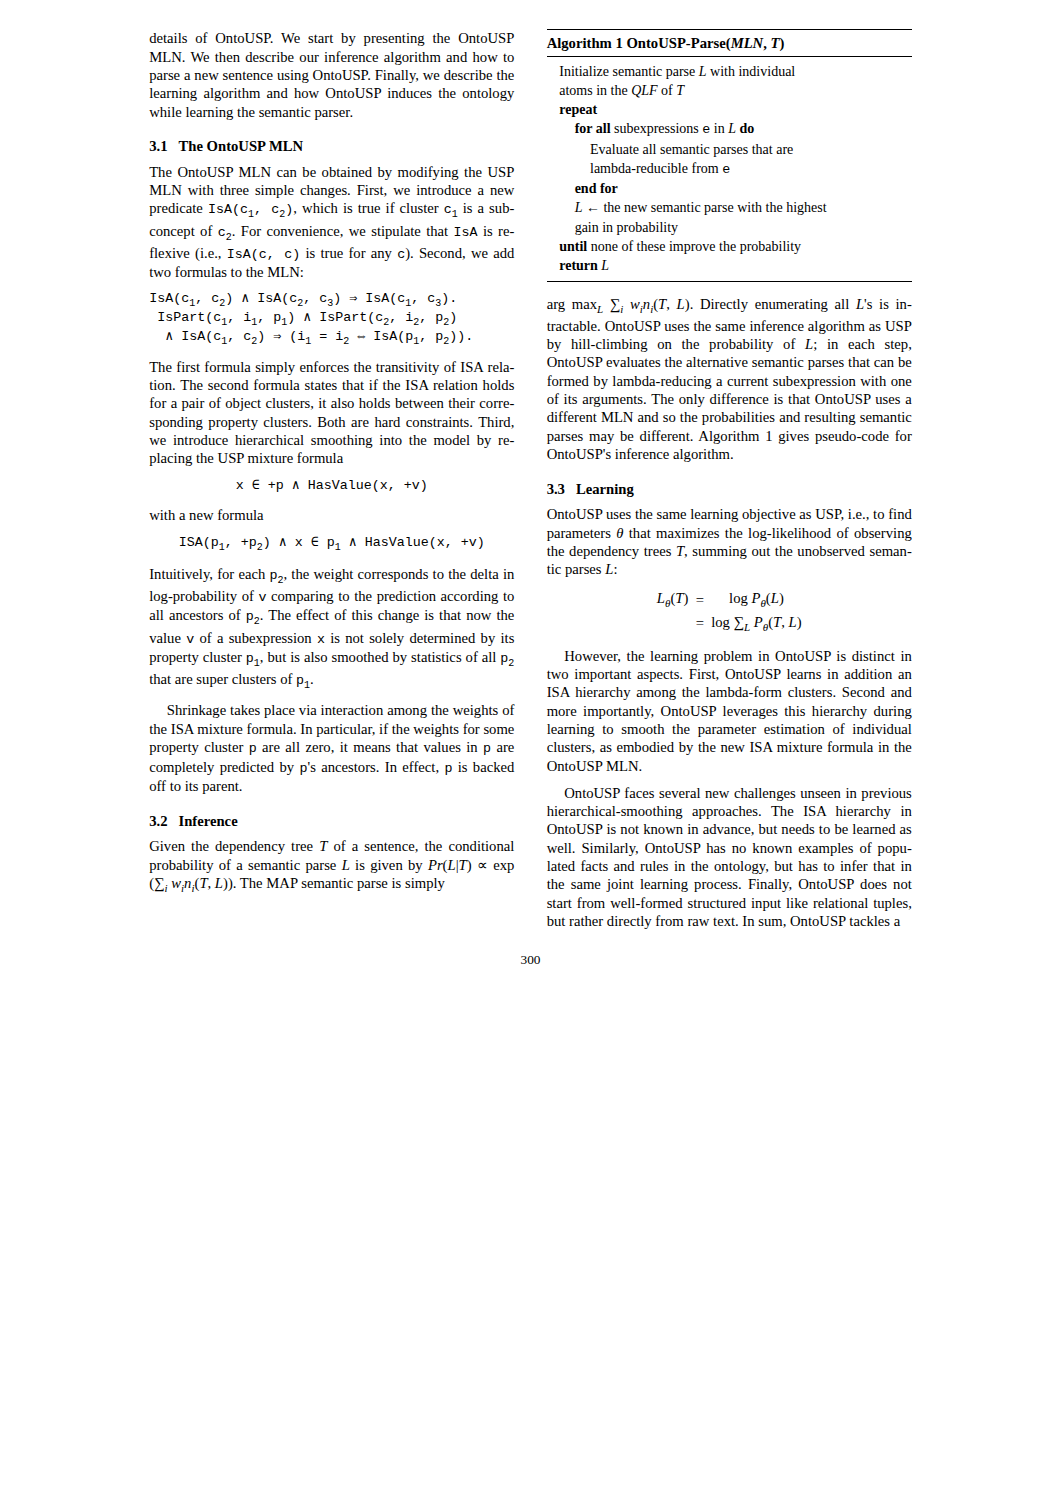details of OntoUSP. We start by presenting the OntoUSP MLN. We then describe our inference algorithm and how to parse a new sentence using OntoUSP. Finally, we describe the learning algorithm and how OntoUSP induces the ontology while learning the semantic parser.
3.1 The OntoUSP MLN
The OntoUSP MLN can be obtained by modifying the USP MLN with three simple changes. First, we introduce a new predicate IsA(c1, c2), which is true if cluster c1 is a subconcept of c2. For convenience, we stipulate that IsA is reflexive (i.e., IsA(c, c) is true for any c). Second, we add two formulas to the MLN:
IsA(c1, c2) ∧ IsA(c2, c3) ⇒ IsA(c1, c3).
IsPart(c1, i1, p1) ∧ IsPart(c2, i2, p2)
∧ IsA(c1, c2) ⇒ (i1 = i2 ⇔ IsA(p1, p2)).
The first formula simply enforces the transitivity of ISA relation. The second formula states that if the ISA relation holds for a pair of object clusters, it also holds between their corresponding property clusters. Both are hard constraints. Third, we introduce hierarchical smoothing into the model by replacing the USP mixture formula
x ∈ +p ∧ HasValue(x, +v)
with a new formula
ISA(p1, +p2) ∧ x ∈ p1 ∧ HasValue(x, +v)
Intuitively, for each p2, the weight corresponds to the delta in log-probability of v comparing to the prediction according to all ancestors of p2. The effect of this change is that now the value v of a subexpression x is not solely determined by its property cluster p1, but is also smoothed by statistics of all p2 that are super clusters of p1.
Shrinkage takes place via interaction among the weights of the ISA mixture formula. In particular, if the weights for some property cluster p are all zero, it means that values in p are completely predicted by p's ancestors. In effect, p is backed off to its parent.
3.2 Inference
Given the dependency tree T of a sentence, the conditional probability of a semantic parse L is given by Pr(L|T) ∝ exp (∑i wini(T, L)). The MAP semantic parse is simply
Algorithm 1 OntoUSP-Parse(MLN, T)
Initialize semantic parse L with individual
atoms in the QLF of T
repeat
for all subexpressions e in L do
Evaluate all semantic parses that are
lambda-reducible from e
end for
L ← the new semantic parse with the highest
gain in probability
until none of these improve the probability
return L
arg maxL ∑i wini(T, L). Directly enumerating all L's is intractable. OntoUSP uses the same inference algorithm as USP by hill-climbing on the probability of L; in each step, OntoUSP evaluates the alternative semantic parses that can be formed by lambda-reducing a current subexpression with one of its arguments. The only difference is that OntoUSP uses a different MLN and so the probabilities and resulting semantic parses may be different. Algorithm 1 gives pseudo-code for OntoUSP's inference algorithm.
3.3 Learning
OntoUSP uses the same learning objective as USP, i.e., to find parameters θ that maximizes the log-likelihood of observing the dependency trees T, summing out the unobserved semantic parses L:
| L θ ( T ) | = | log P θ ( L ) |
| | = | log ∑ L P θ ( T , L ) |
However, the learning problem in OntoUSP is distinct in two important aspects. First, OntoUSP learns in addition an ISA hierarchy among the lambda-form clusters. Second and more importantly, OntoUSP leverages this hierarchy during learning to smooth the parameter estimation of individual clusters, as embodied by the new ISA mixture formula in the OntoUSP MLN.
OntoUSP faces several new challenges unseen in previous hierarchical-smoothing approaches. The ISA hierarchy in OntoUSP is not known in advance, but needs to be learned as well. Similarly, OntoUSP has no known examples of populated facts and rules in the ontology, but has to infer that in the same joint learning process. Finally, OntoUSP does not start from well-formed structured input like relational tuples, but rather directly from raw text. In sum, OntoUSP tackles a
300